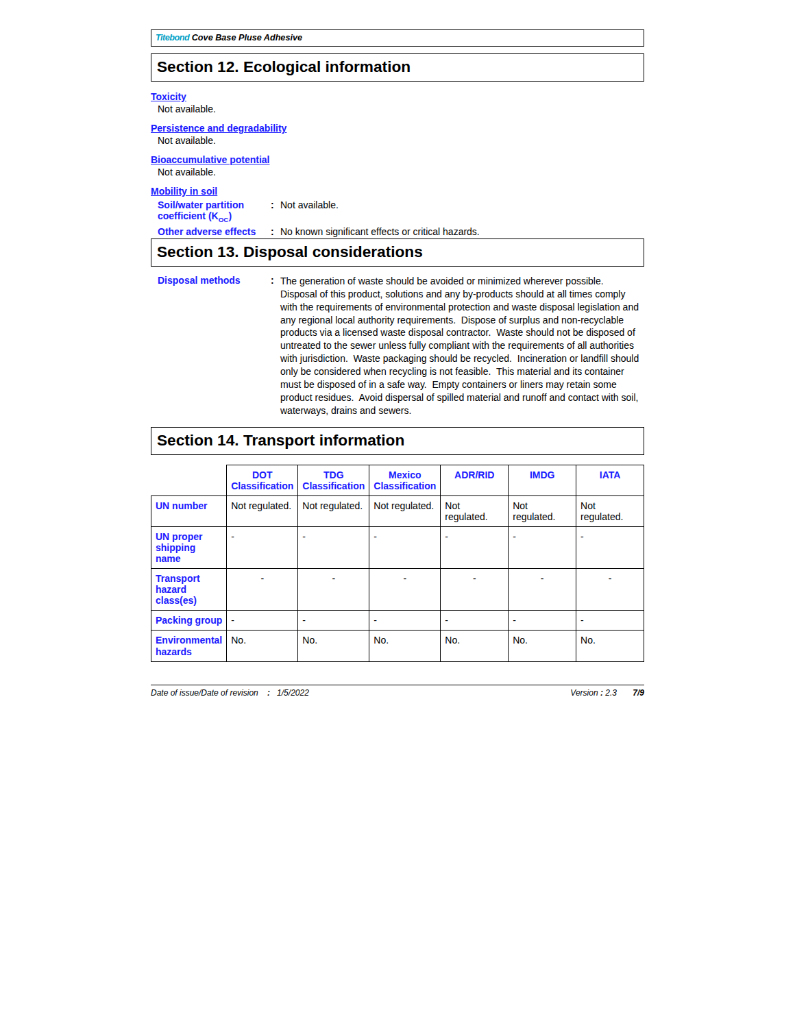Titebond Cove Base Pluse Adhesive
Section 12. Ecological information
Toxicity
Not available.
Persistence and degradability
Not available.
Bioaccumulative potential
Not available.
Mobility in soil
Soil/water partition
coefficient (KOC)
:
Not available.
Other adverse effects
:
No known significant effects or critical hazards.
Section 13. Disposal considerations
Disposal methods
:
The generation of waste should be avoided or minimized wherever possible. Disposal of this product, solutions and any by-products should at all times comply with the requirements of environmental protection and waste disposal legislation and any regional local authority requirements. Dispose of surplus and non-recyclable products via a licensed waste disposal contractor. Waste should not be disposed of untreated to the sewer unless fully compliant with the requirements of all authorities with jurisdiction. Waste packaging should be recycled. Incineration or landfill should only be considered when recycling is not feasible. This material and its container must be disposed of in a safe way. Empty containers or liners may retain some product residues. Avoid dispersal of spilled material and runoff and contact with soil, waterways, drains and sewers.
Section 14. Transport information
| | DOT Classification | TDG Classification | Mexico Classification | ADR/RID | IMDG | IATA |
| --- | --- | --- | --- | --- | --- | --- |
| UN number | Not regulated. | Not regulated. | Not regulated. | Not regulated. | Not regulated. | Not regulated. |
| UN proper shipping name | - | - | - | - | - | - |
| Transport hazard class(es) | - | - | - | - | - | - |
| Packing group | - | - | - | - | - | - |
| Environmental hazards | No. | No. | No. | No. | No. | No. |
Date of issue/Date of revision : 1/5/2022
Version : 2.3 7/9